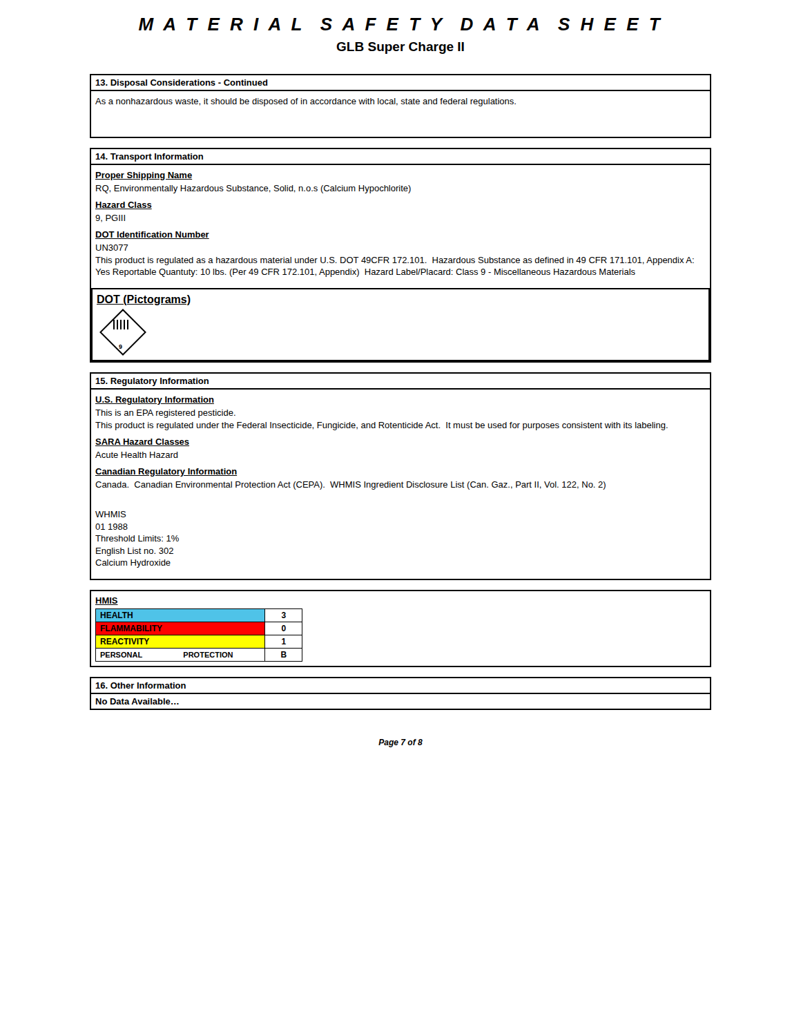M A T E R I A L S A F E T Y D A T A S H E E T
GLB Super Charge II
13. Disposal Considerations - Continued
As a nonhazardous waste, it should be disposed of in accordance with local, state and federal regulations.
14. Transport Information
Proper Shipping Name
RQ, Environmentally Hazardous Substance, Solid, n.o.s (Calcium Hypochlorite)
Hazard Class
9, PGIII
DOT Identification Number
UN3077
This product is regulated as a hazardous material under U.S. DOT 49CFR 172.101. Hazardous Substance as defined in 49 CFR 171.101, Appendix A: Yes Reportable Quantuty: 10 lbs. (Per 49 CFR 172.101, Appendix) Hazard Label/Placard: Class 9 - Miscellaneous Hazardous Materials
DOT (Pictograms)
9
15. Regulatory Information
U.S. Regulatory Information
This is an EPA registered pesticide.
This product is regulated under the Federal Insecticide, Fungicide, and Rotenticide Act. It must be used for purposes consistent with its labeling.
SARA Hazard Classes
Acute Health Hazard
Canadian Regulatory Information
Canada. Canadian Environmental Protection Act (CEPA). WHMIS Ingredient Disclosure List (Can. Gaz., Part II, Vol. 122, No. 2)
WHMIS
01 1988
Threshold Limits: 1%
English List no. 302
Calcium Hydroxide
HMIS
| HEALTH | 3 |
| FLAMMABILITY | 0 |
| REACTIVITY | 1 |
| PERSONAL PROTECTION | B |
16. Other Information
No Data Available…
Page 7 of 8